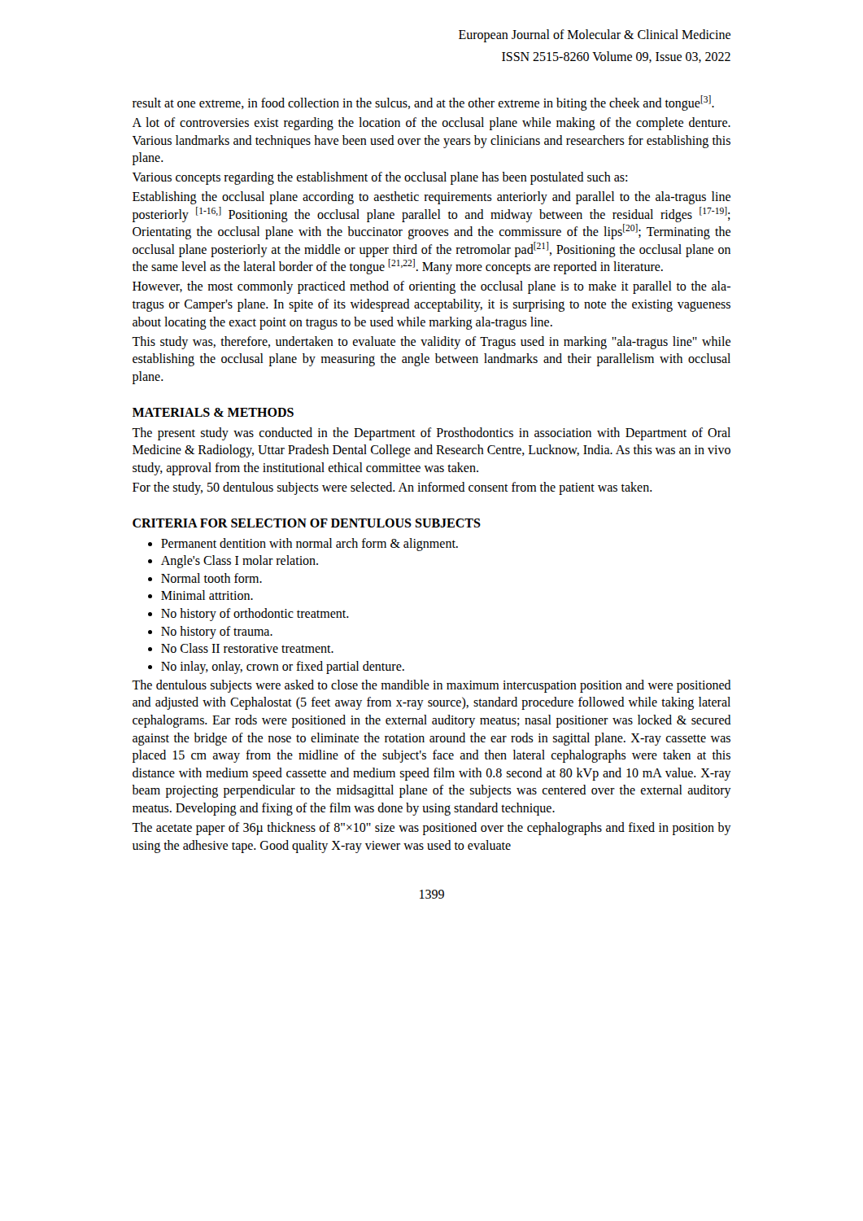European Journal of Molecular & Clinical Medicine
ISSN 2515-8260 Volume 09, Issue 03, 2022
result at one extreme, in food collection in the sulcus, and at the other extreme in biting the cheek and tongue[3].
A lot of controversies exist regarding the location of the occlusal plane while making of the complete denture. Various landmarks and techniques have been used over the years by clinicians and researchers for establishing this plane.
Various concepts regarding the establishment of the occlusal plane has been postulated such as:
Establishing the occlusal plane according to aesthetic requirements anteriorly and parallel to the ala-tragus line posteriorly [1-16,] Positioning the occlusal plane parallel to and midway between the residual ridges [17-19]; Orientating the occlusal plane with the buccinator grooves and the commissure of the lips[20]; Terminating the occlusal plane posteriorly at the middle or upper third of the retromolar pad[21], Positioning the occlusal plane on the same level as the lateral border of the tongue [21,22]. Many more concepts are reported in literature.
However, the most commonly practiced method of orienting the occlusal plane is to make it parallel to the ala-tragus or Camper's plane. In spite of its widespread acceptability, it is surprising to note the existing vagueness about locating the exact point on tragus to be used while marking ala-tragus line.
This study was, therefore, undertaken to evaluate the validity of Tragus used in marking "ala-tragus line" while establishing the occlusal plane by measuring the angle between landmarks and their parallelism with occlusal plane.
Materials & Methods
The present study was conducted in the Department of Prosthodontics in association with Department of Oral Medicine & Radiology, Uttar Pradesh Dental College and Research Centre, Lucknow, India. As this was an in vivo study, approval from the institutional ethical committee was taken.
For the study, 50 dentulous subjects were selected. An informed consent from the patient was taken.
Criteria for Selection of Dentulous Subjects
Permanent dentition with normal arch form & alignment.
Angle's Class I molar relation.
Normal tooth form.
Minimal attrition.
No history of orthodontic treatment.
No history of trauma.
No Class II restorative treatment.
No inlay, onlay, crown or fixed partial denture.
The dentulous subjects were asked to close the mandible in maximum intercuspation position and were positioned and adjusted with Cephalostat (5 feet away from x-ray source), standard procedure followed while taking lateral cephalograms. Ear rods were positioned in the external auditory meatus; nasal positioner was locked & secured against the bridge of the nose to eliminate the rotation around the ear rods in sagittal plane. X-ray cassette was placed 15 cm away from the midline of the subject's face and then lateral cephalographs were taken at this distance with medium speed cassette and medium speed film with 0.8 second at 80 kVp and 10 mA value. X-ray beam projecting perpendicular to the midsagittal plane of the subjects was centered over the external auditory meatus. Developing and fixing of the film was done by using standard technique.
The acetate paper of 36µ thickness of 8"×10" size was positioned over the cephalographs and fixed in position by using the adhesive tape. Good quality X-ray viewer was used to evaluate
1399